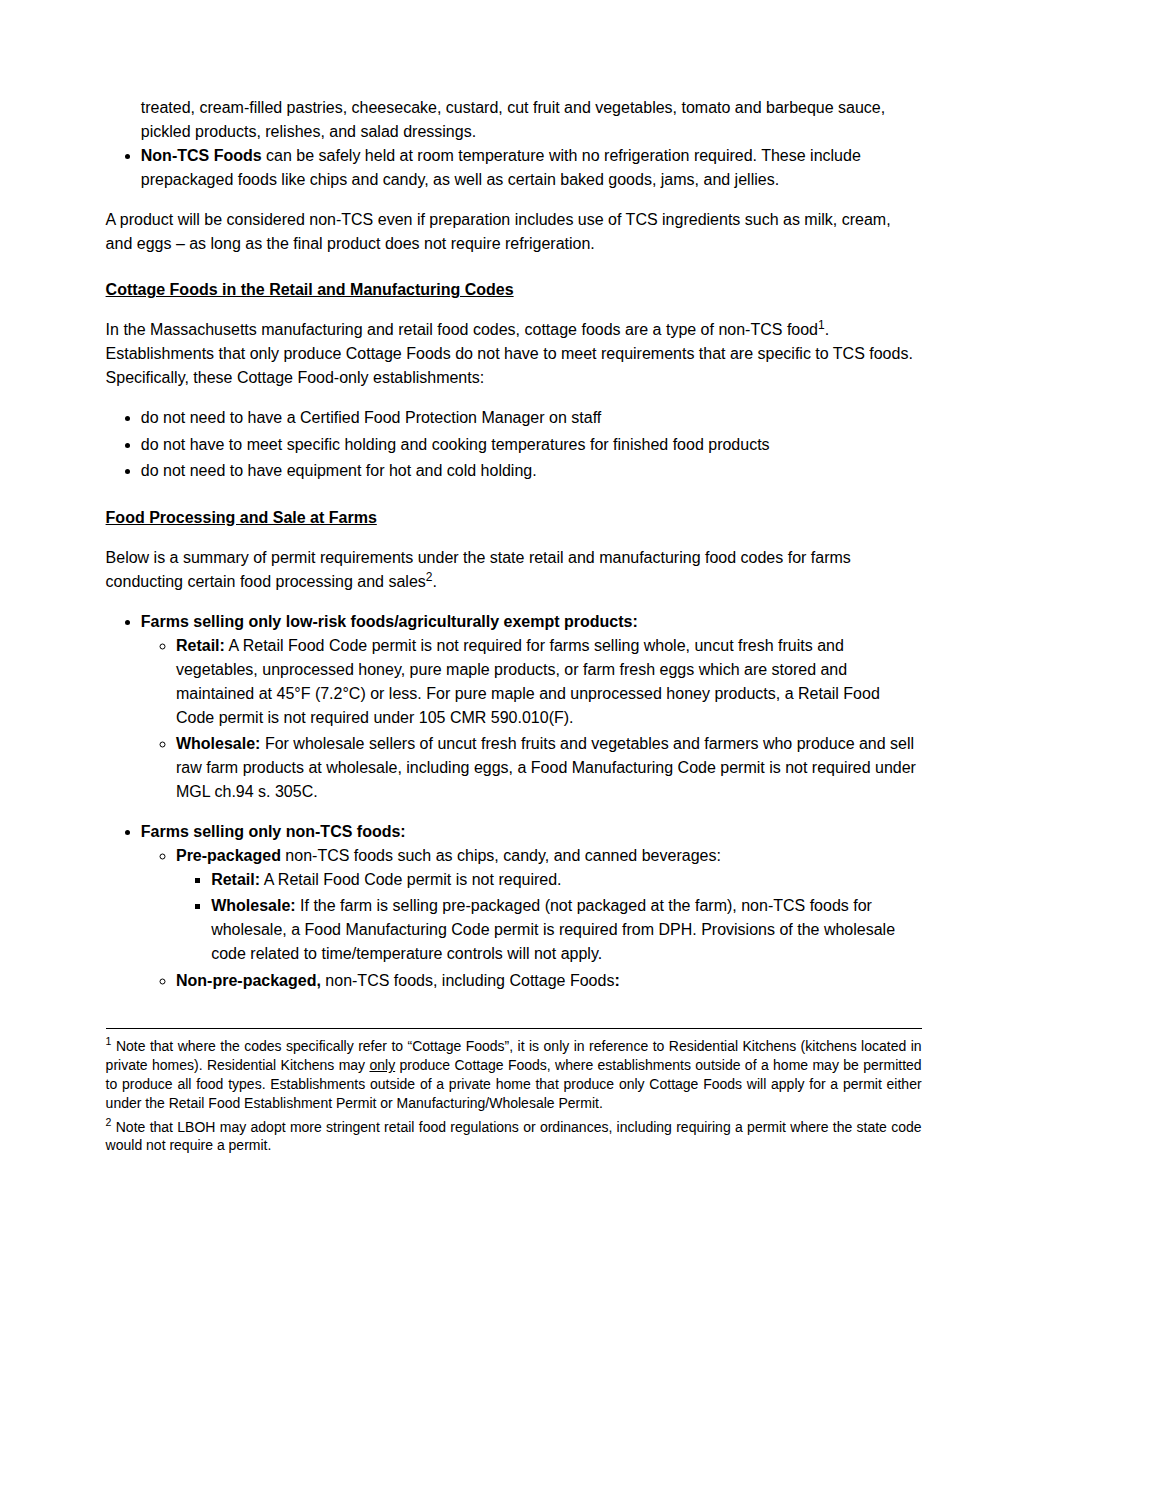treated, cream-filled pastries, cheesecake, custard, cut fruit and vegetables, tomato and barbeque sauce, pickled products, relishes, and salad dressings.
Non-TCS Foods can be safely held at room temperature with no refrigeration required. These include prepackaged foods like chips and candy, as well as certain baked goods, jams, and jellies.
A product will be considered non-TCS even if preparation includes use of TCS ingredients such as milk, cream, and eggs – as long as the final product does not require refrigeration.
Cottage Foods in the Retail and Manufacturing Codes
In the Massachusetts manufacturing and retail food codes, cottage foods are a type of non-TCS food1. Establishments that only produce Cottage Foods do not have to meet requirements that are specific to TCS foods. Specifically, these Cottage Food-only establishments:
do not need to have a Certified Food Protection Manager on staff
do not have to meet specific holding and cooking temperatures for finished food products
do not need to have equipment for hot and cold holding.
Food Processing and Sale at Farms
Below is a summary of permit requirements under the state retail and manufacturing food codes for farms conducting certain food processing and sales2.
Farms selling only low-risk foods/agriculturally exempt products:
Retail: A Retail Food Code permit is not required for farms selling whole, uncut fresh fruits and vegetables, unprocessed honey, pure maple products, or farm fresh eggs which are stored and maintained at 45°F (7.2°C) or less. For pure maple and unprocessed honey products, a Retail Food Code permit is not required under 105 CMR 590.010(F).
Wholesale: For wholesale sellers of uncut fresh fruits and vegetables and farmers who produce and sell raw farm products at wholesale, including eggs, a Food Manufacturing Code permit is not required under MGL ch.94 s. 305C.
Farms selling only non-TCS foods:
Pre-packaged non-TCS foods such as chips, candy, and canned beverages:
Retail: A Retail Food Code permit is not required.
Wholesale: If the farm is selling pre-packaged (not packaged at the farm), non-TCS foods for wholesale, a Food Manufacturing Code permit is required from DPH. Provisions of the wholesale code related to time/temperature controls will not apply.
Non-pre-packaged, non-TCS foods, including Cottage Foods:
1 Note that where the codes specifically refer to “Cottage Foods”, it is only in reference to Residential Kitchens (kitchens located in private homes). Residential Kitchens may only produce Cottage Foods, where establishments outside of a home may be permitted to produce all food types. Establishments outside of a private home that produce only Cottage Foods will apply for a permit either under the Retail Food Establishment Permit or Manufacturing/Wholesale Permit.
2 Note that LBOH may adopt more stringent retail food regulations or ordinances, including requiring a permit where the state code would not require a permit.